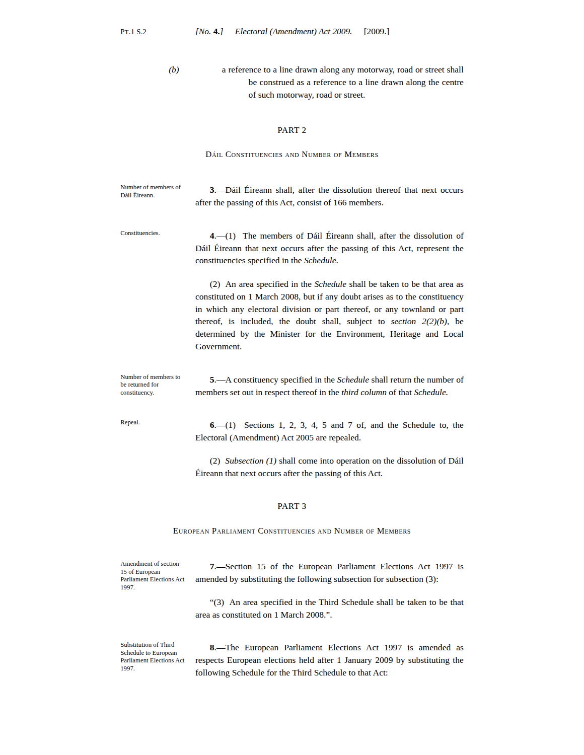PT.1 S.2
[No. 4.] Electoral (Amendment) Act 2009. [2009.]
(b) a reference to a line drawn along any motorway, road or street shall be construed as a reference to a line drawn along the centre of such motorway, road or street.
PART 2
Dáil Constituencies and Number of Members
Number of members of Dáil Éireann.
3.—Dáil Éireann shall, after the dissolution thereof that next occurs after the passing of this Act, consist of 166 members.
Constituencies.
4.—(1) The members of Dáil Éireann shall, after the dissolution of Dáil Éireann that next occurs after the passing of this Act, represent the constituencies specified in the Schedule.
(2) An area specified in the Schedule shall be taken to be that area as constituted on 1 March 2008, but if any doubt arises as to the constituency in which any electoral division or part thereof, or any townland or part thereof, is included, the doubt shall, subject to section 2(2)(b), be determined by the Minister for the Environment, Heritage and Local Government.
Number of members to be returned for constituency.
5.—A constituency specified in the Schedule shall return the number of members set out in respect thereof in the third column of that Schedule.
Repeal.
6.—(1) Sections 1, 2, 3, 4, 5 and 7 of, and the Schedule to, the Electoral (Amendment) Act 2005 are repealed.
(2) Subsection (1) shall come into operation on the dissolution of Dáil Éireann that next occurs after the passing of this Act.
PART 3
European Parliament Constituencies and Number of Members
Amendment of section 15 of European Parliament Elections Act 1997.
7.—Section 15 of the European Parliament Elections Act 1997 is amended by substituting the following subsection for subsection (3):
“(3) An area specified in the Third Schedule shall be taken to be that area as constituted on 1 March 2008.”.
Substitution of Third Schedule to European Parliament Elections Act 1997.
8.—The European Parliament Elections Act 1997 is amended as respects European elections held after 1 January 2009 by substituting the following Schedule for the Third Schedule to that Act: